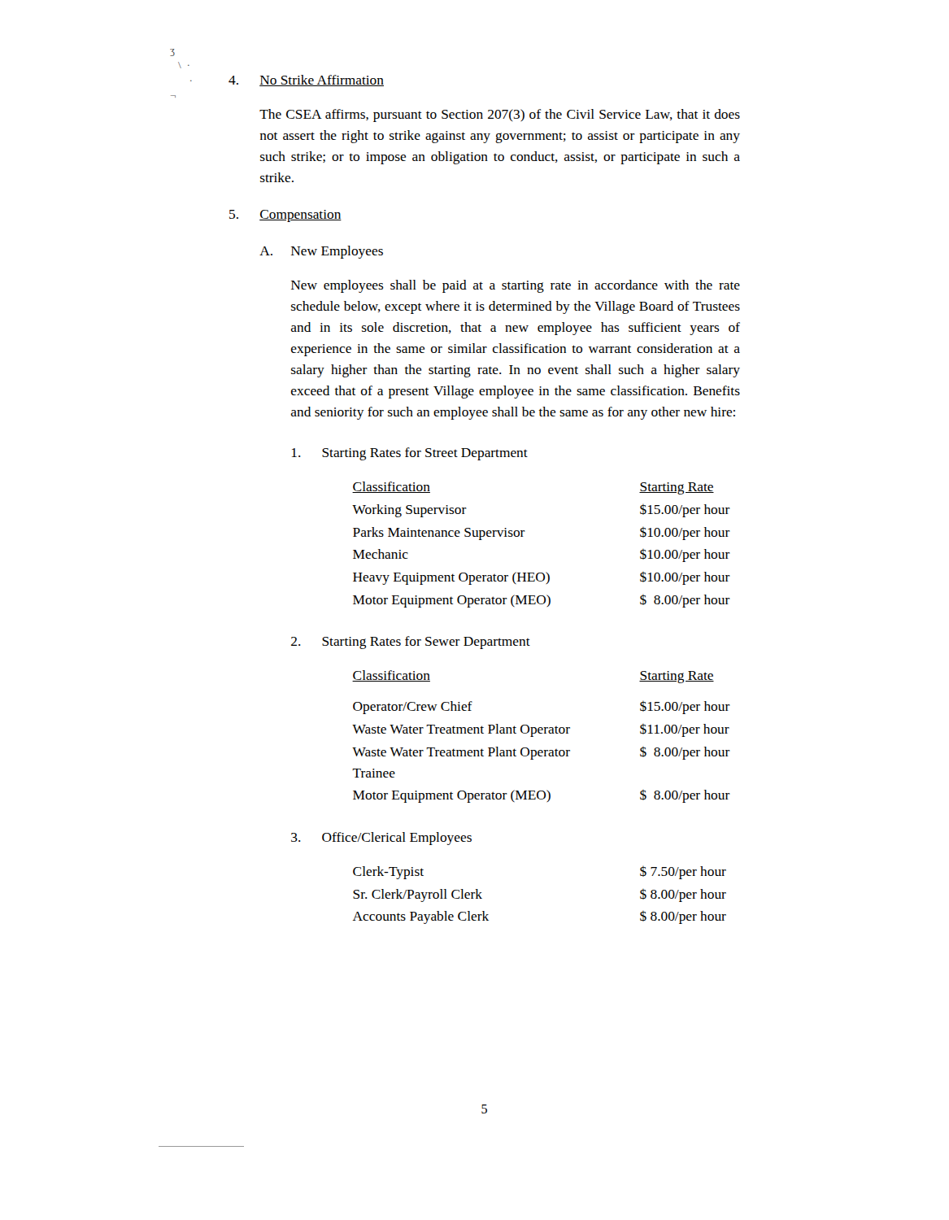ʒ \ · · ¬
4. No Strike Affirmation
The CSEA affirms, pursuant to Section 207(3) of the Civil Service Law, that it does not assert the right to strike against any government; to assist or participate in any such strike; or to impose an obligation to conduct, assist, or participate in such a strike.
5. Compensation
A. New Employees
New employees shall be paid at a starting rate in accordance with the rate schedule below, except where it is determined by the Village Board of Trustees and in its sole discretion, that a new employee has sufficient years of experience in the same or similar classification to warrant consideration at a salary higher than the starting rate. In no event shall such a higher salary exceed that of a present Village employee in the same classification. Benefits and seniority for such an employee shall be the same as for any other new hire:
1. Starting Rates for Street Department
| Classification | Starting Rate |
| Working Supervisor | $15.00/per hour |
| Parks Maintenance Supervisor | $10.00/per hour |
| Mechanic | $10.00/per hour |
| Heavy Equipment Operator (HEO) | $10.00/per hour |
| Motor Equipment Operator (MEO) | $ 8.00/per hour |
2. Starting Rates for Sewer Department
| Classification | Starting Rate |
| Operator/Crew Chief | $15.00/per hour |
| Waste Water Treatment Plant Operator | $11.00/per hour |
| Waste Water Treatment Plant Operator Trainee | $ 8.00/per hour |
| Motor Equipment Operator (MEO) | $ 8.00/per hour |
3. Office/Clerical Employees
| Clerk-Typist | $ 7.50/per hour |
| Sr. Clerk/Payroll Clerk | $ 8.00/per hour |
| Accounts Payable Clerk | $ 8.00/per hour |
5